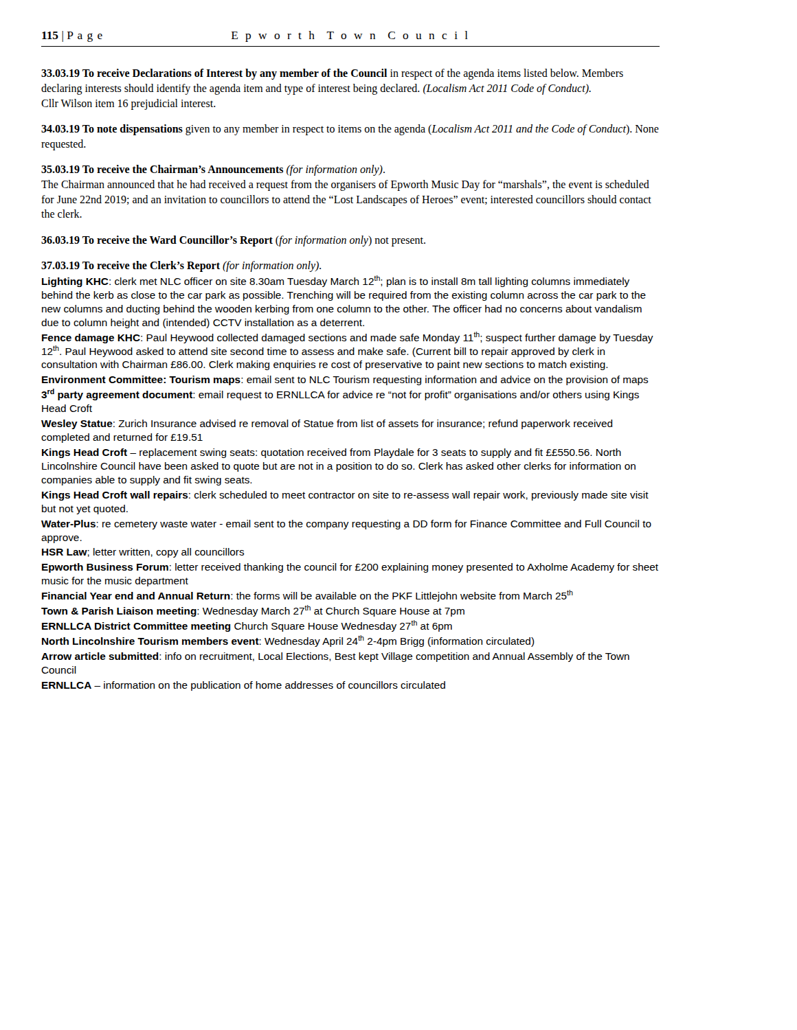115 | P a g e
E p w o r t h T o w n C o u n c i l
33.03.19 To receive Declarations of Interest by any member of the Council in respect of the agenda items listed below. Members declaring interests should identify the agenda item and type of interest being declared. (Localism Act 2011 Code of Conduct).
Cllr Wilson item 16 prejudicial interest.
34.03.19 To note dispensations given to any member in respect to items on the agenda (Localism Act 2011 and the Code of Conduct). None requested.
35.03.19 To receive the Chairman’s Announcements (for information only).
The Chairman announced that he had received a request from the organisers of Epworth Music Day for “marshals”, the event is scheduled for June 22nd 2019; and an invitation to councillors to attend the “Lost Landscapes of Heroes” event; interested councillors should contact the clerk.
36.03.19 To receive the Ward Councillor’s Report (for information only) not present.
37.03.19 To receive the Clerk’s Report (for information only).
Lighting KHC: clerk met NLC officer on site 8.30am Tuesday March 12th; plan is to install 8m tall lighting columns immediately behind the kerb as close to the car park as possible. Trenching will be required from the existing column across the car park to the new columns and ducting behind the wooden kerbing from one column to the other. The officer had no concerns about vandalism due to column height and (intended) CCTV installation as a deterrent.
Fence damage KHC: Paul Heywood collected damaged sections and made safe Monday 11th; suspect further damage by Tuesday 12th. Paul Heywood asked to attend site second time to assess and make safe. (Current bill to repair approved by clerk in consultation with Chairman £86.00. Clerk making enquiries re cost of preservative to paint new sections to match existing.
Environment Committee: Tourism maps: email sent to NLC Tourism requesting information and advice on the provision of maps
3rd party agreement document: email request to ERNLLCA for advice re “not for profit” organisations and/or others using Kings Head Croft
Wesley Statue: Zurich Insurance advised re removal of Statue from list of assets for insurance; refund paperwork received completed and returned for £19.51
Kings Head Croft – replacement swing seats: quotation received from Playdale for 3 seats to supply and fit ££550.56. North Lincolnshire Council have been asked to quote but are not in a position to do so. Clerk has asked other clerks for information on companies able to supply and fit swing seats.
Kings Head Croft wall repairs: clerk scheduled to meet contractor on site to re-assess wall repair work, previously made site visit but not yet quoted.
Water-Plus: re cemetery waste water - email sent to the company requesting a DD form for Finance Committee and Full Council to approve.
HSR Law; letter written, copy all councillors
Epworth Business Forum: letter received thanking the council for £200 explaining money presented to Axholme Academy for sheet music for the music department
Financial Year end and Annual Return: the forms will be available on the PKF Littlejohn website from March 25th
Town & Parish Liaison meeting: Wednesday March 27th at Church Square House at 7pm
ERNLLCA District Committee meeting Church Square House Wednesday 27th at 6pm
North Lincolnshire Tourism members event: Wednesday April 24th 2-4pm Brigg (information circulated)
Arrow article submitted: info on recruitment, Local Elections, Best kept Village competition and Annual Assembly of the Town Council
ERNLLCA – information on the publication of home addresses of councillors circulated